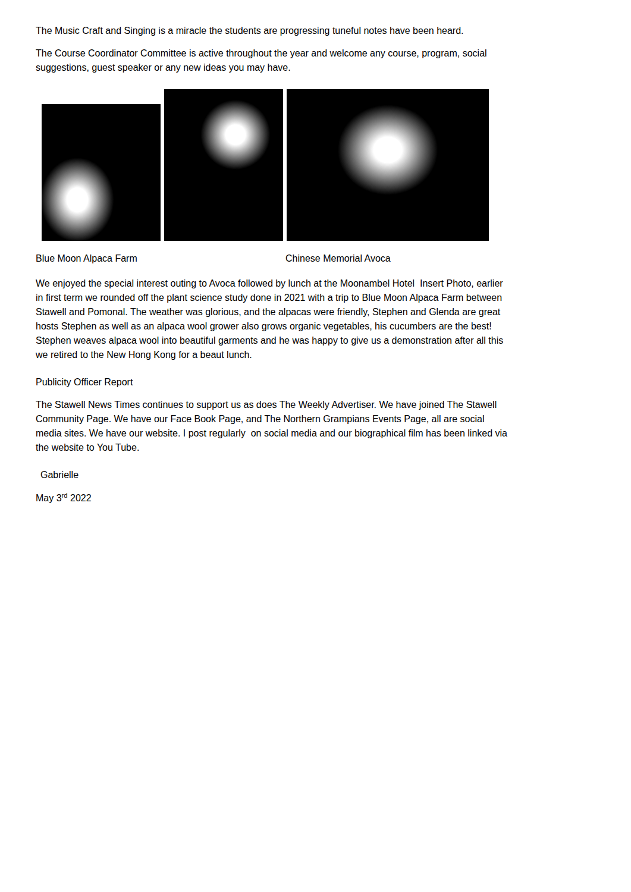The Music Craft and Singing is a miracle the students are progressing tuneful notes have been heard.
The Course Coordinator Committee is active throughout the year and welcome any course, program, social suggestions, guest speaker or any new ideas you may have.
Blue Moon Alpaca Farm
Chinese Memorial Avoca
We enjoyed the special interest outing to Avoca followed by lunch at the Moonambel Hotel Insert Photo, earlier in first term we rounded off the plant science study done in 2021 with a trip to Blue Moon Alpaca Farm between Stawell and Pomonal. The weather was glorious, and the alpacas were friendly, Stephen and Glenda are great hosts Stephen as well as an alpaca wool grower also grows organic vegetables, his cucumbers are the best! Stephen weaves alpaca wool into beautiful garments and he was happy to give us a demonstration after all this we retired to the New Hong Kong for a beaut lunch.
Publicity Officer Report
The Stawell News Times continues to support us as does The Weekly Advertiser. We have joined The Stawell Community Page. We have our Face Book Page, and The Northern Grampians Events Page, all are social media sites. We have our website. I post regularly on social media and our biographical film has been linked via the website to You Tube.
Gabrielle
May 3rd 2022